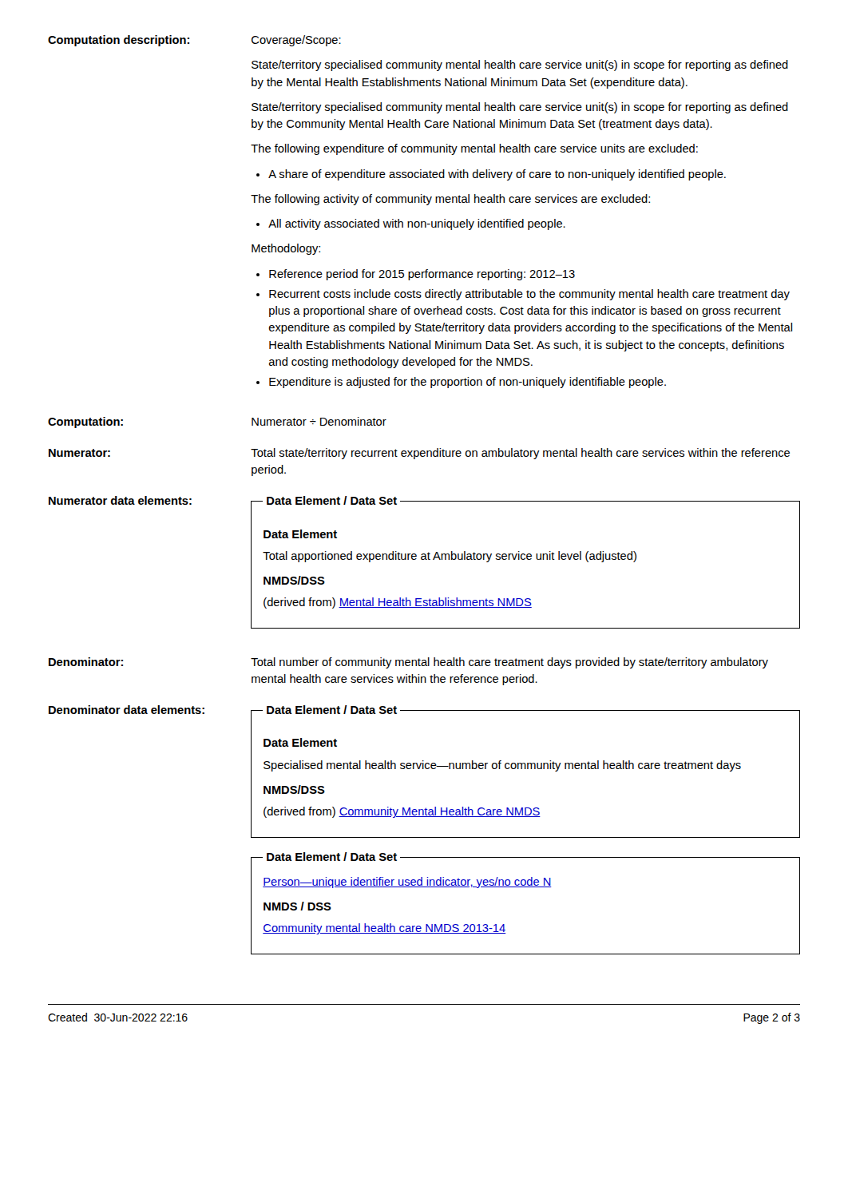| Computation description: | Coverage/Scope: State/territory specialised community mental health care service unit(s) in scope for reporting as defined by the Mental Health Establishments National Minimum Data Set (expenditure data). State/territory specialised community mental health care service unit(s) in scope for reporting as defined by the Community Mental Health Care National Minimum Data Set (treatment days data). The following expenditure of community mental health care service units are excluded: A share of expenditure associated with delivery of care to non-uniquely identified people. The following activity of community mental health care services are excluded: All activity associated with non-uniquely identified people. Methodology: Reference period for 2015 performance reporting: 2012–13 Recurrent costs include costs directly attributable to the community mental health care treatment day plus a proportional share of overhead costs. Cost data for this indicator is based on gross recurrent expenditure as compiled by State/territory data providers according to the specifications of the Mental Health Establishments National Minimum Data Set. As such, it is subject to the concepts, definitions and costing methodology developed for the NMDS. Expenditure is adjusted for the proportion of non-uniquely identifiable people. |
| Computation: | Numerator ÷ Denominator |
| Numerator: | Total state/territory recurrent expenditure on ambulatory mental health care services within the reference period. |
| Numerator data elements: | Data Element / Data Set Data Element Total apportioned expenditure at Ambulatory service unit level (adjusted) NMDS/DSS (derived from) Mental Health Establishments NMDS |
| Denominator: | Total number of community mental health care treatment days provided by state/territory ambulatory mental health care services within the reference period. |
| Denominator data elements: | Data Element / Data Set Data Element Specialised mental health service—number of community mental health care treatment days NMDS/DSS (derived from) Community Mental Health Care NMDS Data Element / Data Set Person—unique identifier used indicator, yes/no code N NMDS / DSS Community mental health care NMDS 2013-14 |
Created 30-Jun-2022 22:16 Page 2 of 3